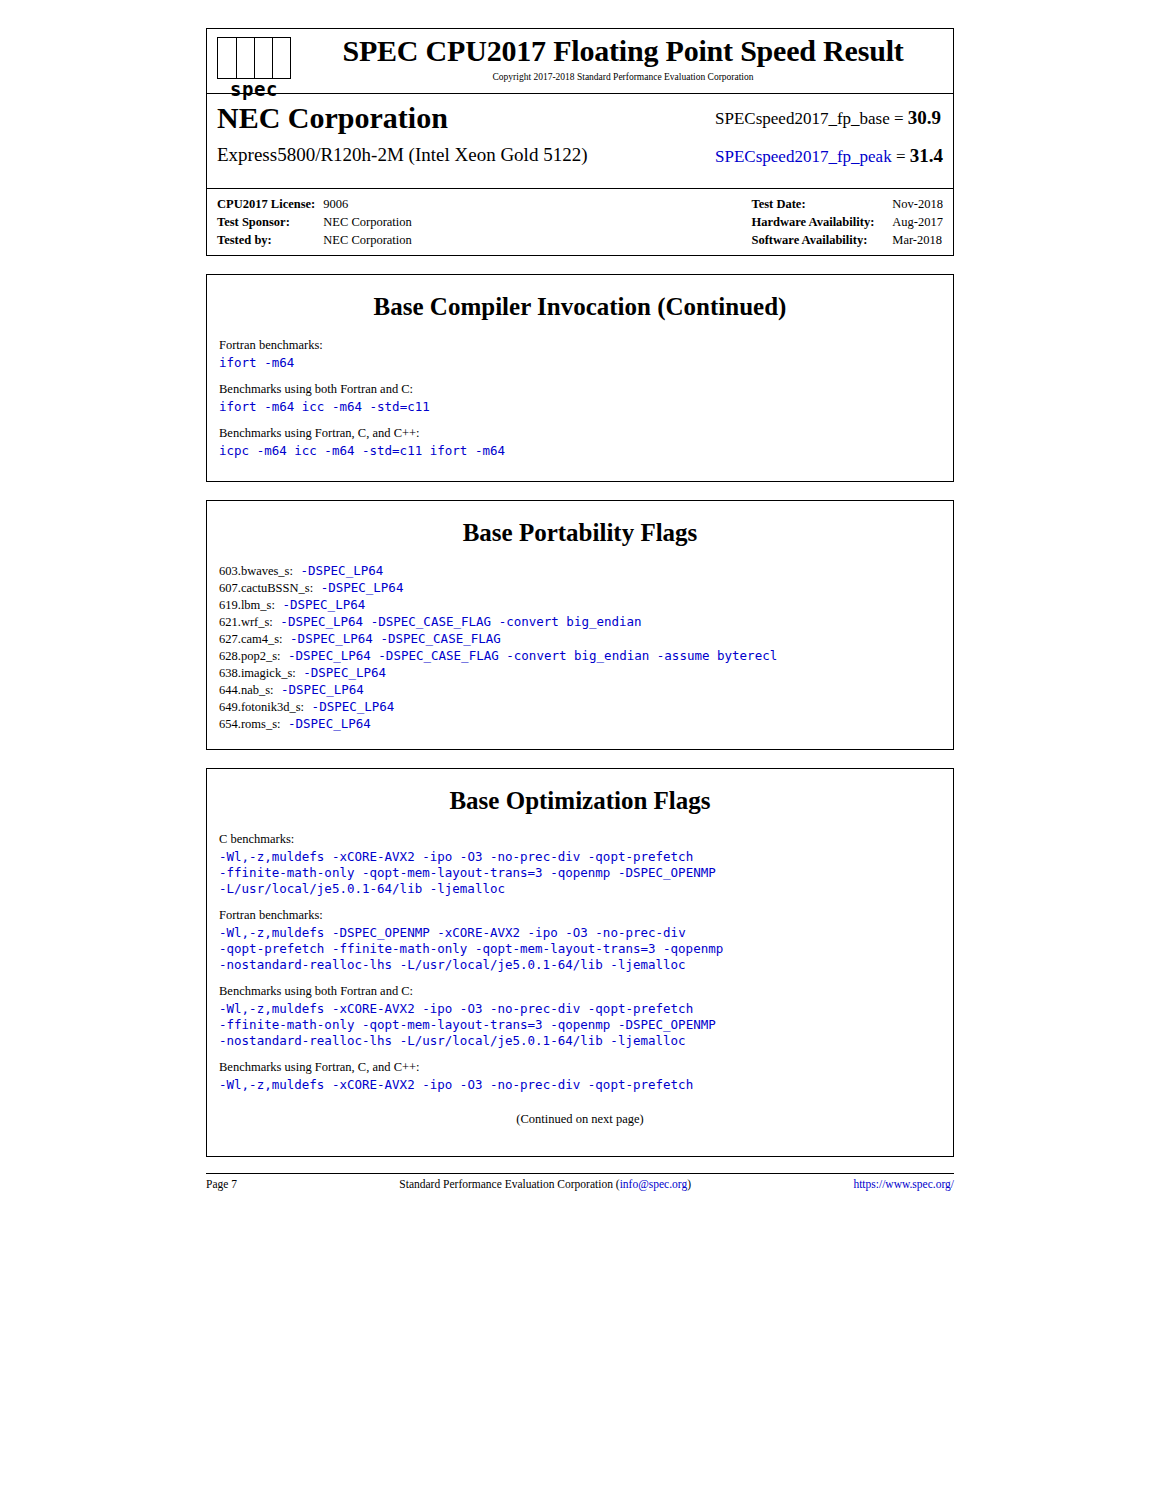spec
SPEC CPU2017 Floating Point Speed Result
Copyright 2017-2018 Standard Performance Evaluation Corporation
NEC Corporation
Express5800/R120h-2M (Intel Xeon Gold 5122)
SPECspeed2017_fp_base = 30.9
SPECspeed2017_fp_peak = 31.4
| CPU2017 License: | 9006 |
| Test Sponsor: | NEC Corporation |
| Tested by: | NEC Corporation |
| Test Date: | Nov-2018 |
| Hardware Availability: | Aug-2017 |
| Software Availability: | Mar-2018 |
Base Compiler Invocation (Continued)
Fortran benchmarks:
ifort -m64
Benchmarks using both Fortran and C:
ifort -m64 icc -m64 -std=c11
Benchmarks using Fortran, C, and C++:
icpc -m64 icc -m64 -std=c11 ifort -m64
Base Portability Flags
603.bwaves_s: -DSPEC_LP64
607.cactuBSSN_s: -DSPEC_LP64
619.lbm_s: -DSPEC_LP64
621.wrf_s: -DSPEC_LP64 -DSPEC_CASE_FLAG -convert big_endian
627.cam4_s: -DSPEC_LP64 -DSPEC_CASE_FLAG
628.pop2_s: -DSPEC_LP64 -DSPEC_CASE_FLAG -convert big_endian -assume byterecl
638.imagick_s: -DSPEC_LP64
644.nab_s: -DSPEC_LP64
649.fotonik3d_s: -DSPEC_LP64
654.roms_s: -DSPEC_LP64
Base Optimization Flags
C benchmarks:
-Wl,-z,muldefs -xCORE-AVX2 -ipo -O3 -no-prec-div -qopt-prefetch
-ffinite-math-only -qopt-mem-layout-trans=3 -qopenmp -DSPEC_OPENMP
-L/usr/local/je5.0.1-64/lib -ljemalloc
Fortran benchmarks:
-Wl,-z,muldefs -DSPEC_OPENMP -xCORE-AVX2 -ipo -O3 -no-prec-div
-qopt-prefetch -ffinite-math-only -qopt-mem-layout-trans=3 -qopenmp
-nostandard-realloc-lhs -L/usr/local/je5.0.1-64/lib -ljemalloc
Benchmarks using both Fortran and C:
-Wl,-z,muldefs -xCORE-AVX2 -ipo -O3 -no-prec-div -qopt-prefetch
-ffinite-math-only -qopt-mem-layout-trans=3 -qopenmp -DSPEC_OPENMP
-nostandard-realloc-lhs -L/usr/local/je5.0.1-64/lib -ljemalloc
Benchmarks using Fortran, C, and C++:
-Wl,-z,muldefs -xCORE-AVX2 -ipo -O3 -no-prec-div -qopt-prefetch
(Continued on next page)
Page 7
Standard Performance Evaluation Corporation (info@spec.org)
https://www.spec.org/